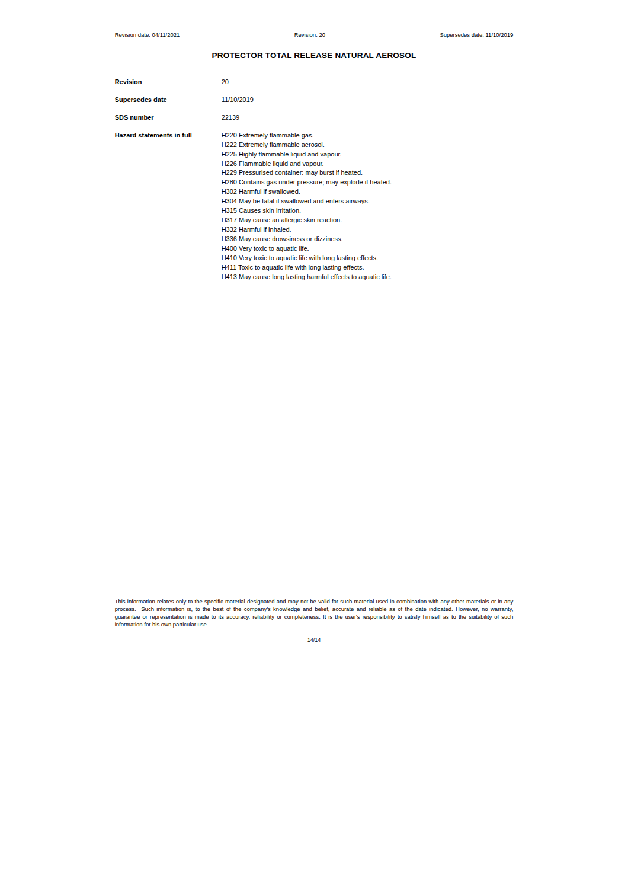Revision date: 04/11/2021 Revision: 20 Supersedes date: 11/10/2019
PROTECTOR TOTAL RELEASE NATURAL AEROSOL
| Revision | 20 |
| Supersedes date | 11/10/2019 |
| SDS number | 22139 |
| Hazard statements in full | H220 Extremely flammable gas. H222 Extremely flammable aerosol. H225 Highly flammable liquid and vapour. H226 Flammable liquid and vapour. H229 Pressurised container: may burst if heated. H280 Contains gas under pressure; may explode if heated. H302 Harmful if swallowed. H304 May be fatal if swallowed and enters airways. H315 Causes skin irritation. H317 May cause an allergic skin reaction. H332 Harmful if inhaled. H336 May cause drowsiness or dizziness. H400 Very toxic to aquatic life. H410 Very toxic to aquatic life with long lasting effects. H411 Toxic to aquatic life with long lasting effects. H413 May cause long lasting harmful effects to aquatic life. |
This information relates only to the specific material designated and may not be valid for such material used in combination with any other materials or in any process. Such information is, to the best of the company's knowledge and belief, accurate and reliable as of the date indicated. However, no warranty, guarantee or representation is made to its accuracy, reliability or completeness. It is the user's responsibility to satisfy himself as to the suitability of such information for his own particular use.
14/14